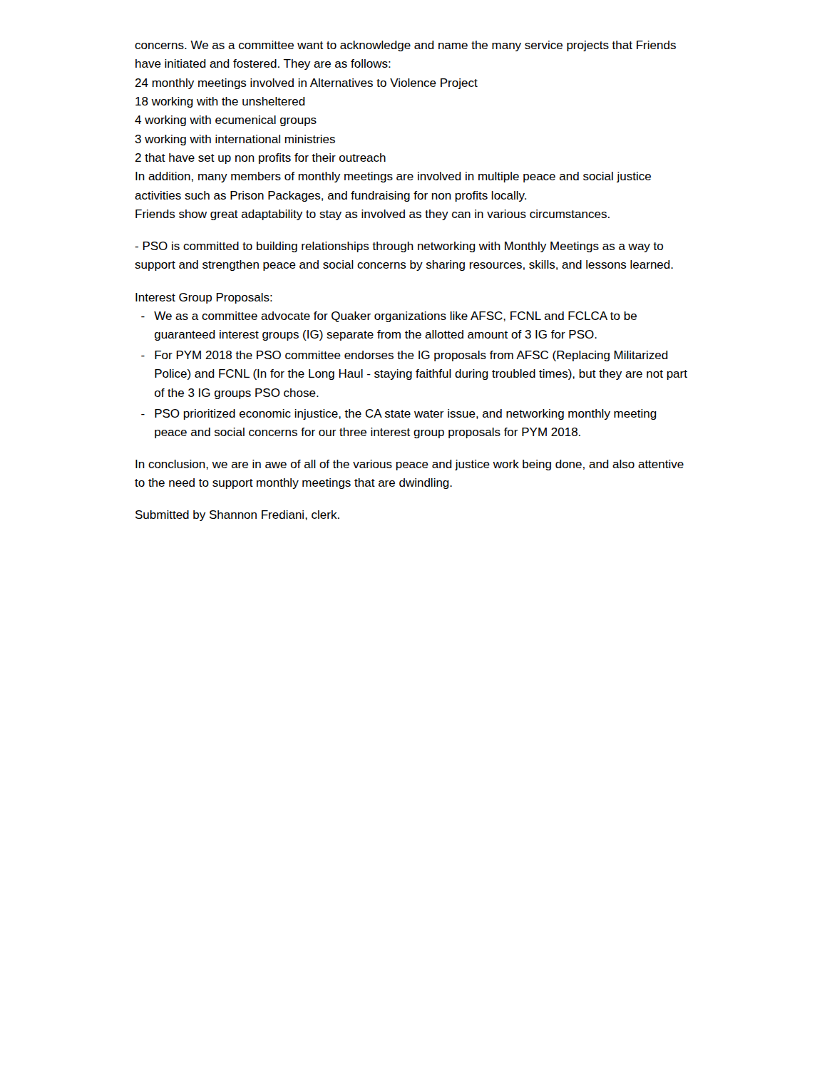concerns. We as a committee want to acknowledge and name the many service projects that Friends have initiated and fostered. They are as follows:
24 monthly meetings involved in Alternatives to Violence Project
18 working with the unsheltered
4 working with ecumenical groups
3 working with international ministries
2 that have set up non profits for their outreach
In addition, many members of monthly meetings are involved in multiple peace and social justice activities such as Prison Packages, and fundraising for non profits locally.
Friends show great adaptability to stay as involved as they can in various circumstances.
- PSO is committed to building relationships through networking with Monthly Meetings as a way to support and strengthen peace and social concerns by sharing resources, skills, and lessons learned.
Interest Group Proposals:
We as a committee advocate for Quaker organizations like AFSC, FCNL and FCLCA to be guaranteed interest groups (IG) separate from the allotted amount of 3 IG for PSO.
For PYM 2018 the PSO committee endorses the IG proposals from AFSC (Replacing Militarized Police) and FCNL (In for the Long Haul - staying faithful during troubled times), but they are not part of the 3 IG groups PSO chose.
PSO prioritized economic injustice, the CA state water issue, and networking monthly meeting peace and social concerns for our three interest group proposals for PYM 2018.
In conclusion, we are in awe of all of the various peace and justice work being done, and also attentive to the need to support monthly meetings that are dwindling.
Submitted by Shannon Frediani, clerk.